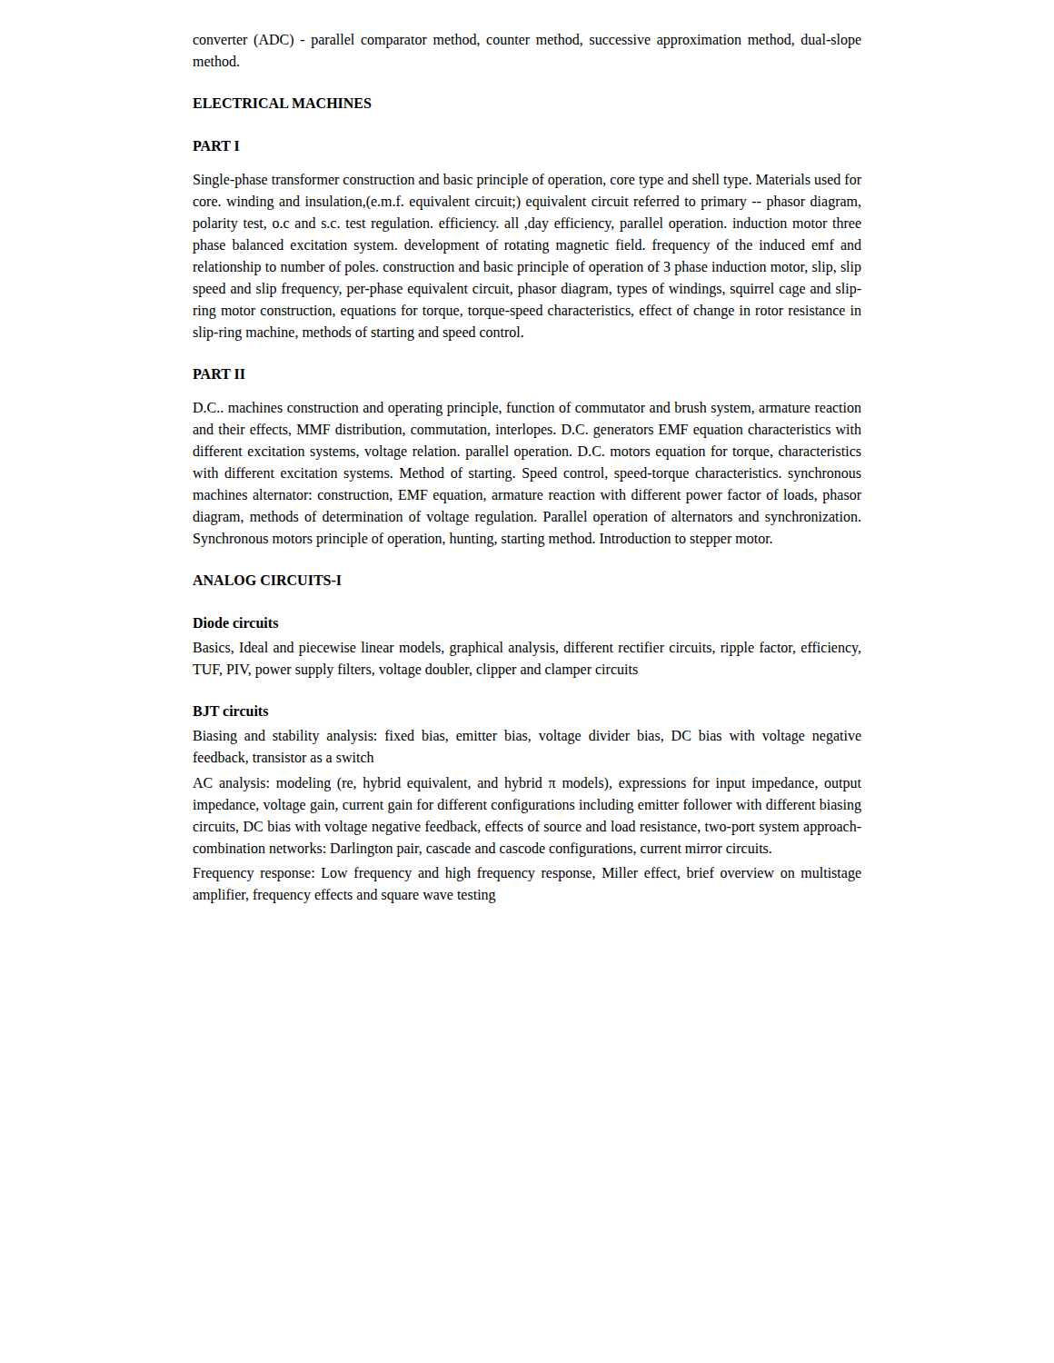converter (ADC) - parallel comparator method, counter method, successive approximation method, dual-slope method.
Electrical Machines
PART I
Single-phase transformer construction and basic principle of operation, core type and shell type. Materials used for core. winding and insulation,(e.m.f. equivalent circuit;) equivalent circuit referred to primary -- phasor diagram, polarity test, o.c and s.c. test regulation. efficiency. all ,day efficiency, parallel operation. induction motor three phase balanced excitation system. development of rotating magnetic field. frequency of the induced emf and relationship to number of poles. construction and basic principle of operation of 3 phase induction motor, slip, slip speed and slip frequency, per-phase equivalent circuit, phasor diagram, types of windings, squirrel cage and slip-ring motor construction, equations for torque, torque-speed characteristics, effect of change in rotor resistance in slip-ring machine, methods of starting and speed control.
PART II
D.C.. machines construction and operating principle, function of commutator and brush system, armature reaction and their effects, MMF distribution, commutation, interlopes. D.C. generators EMF equation characteristics with different excitation systems, voltage relation. parallel operation. D.C. motors equation for torque, characteristics with different excitation systems. Method of starting. Speed control, speed-torque characteristics. synchronous machines alternator: construction, EMF equation, armature reaction with different power factor of loads, phasor diagram, methods of determination of voltage regulation. Parallel operation of alternators and synchronization. Synchronous motors principle of operation, hunting, starting method. Introduction to stepper motor.
Analog Circuits-I
Diode circuits
Basics, Ideal and piecewise linear models, graphical analysis, different rectifier circuits, ripple factor, efficiency, TUF, PIV, power supply filters, voltage doubler, clipper and clamper circuits
BJT circuits
Biasing and stability analysis: fixed bias, emitter bias, voltage divider bias, DC bias with voltage negative feedback, transistor as a switch
AC analysis: modeling (re, hybrid equivalent, and hybrid π models), expressions for input impedance, output impedance, voltage gain, current gain for different configurations including emitter follower with different biasing circuits, DC bias with voltage negative feedback, effects of source and load resistance, two-port system approach- combination networks: Darlington pair, cascade and cascode configurations, current mirror circuits.
Frequency response: Low frequency and high frequency response, Miller effect, brief overview on multistage amplifier, frequency effects and square wave testing